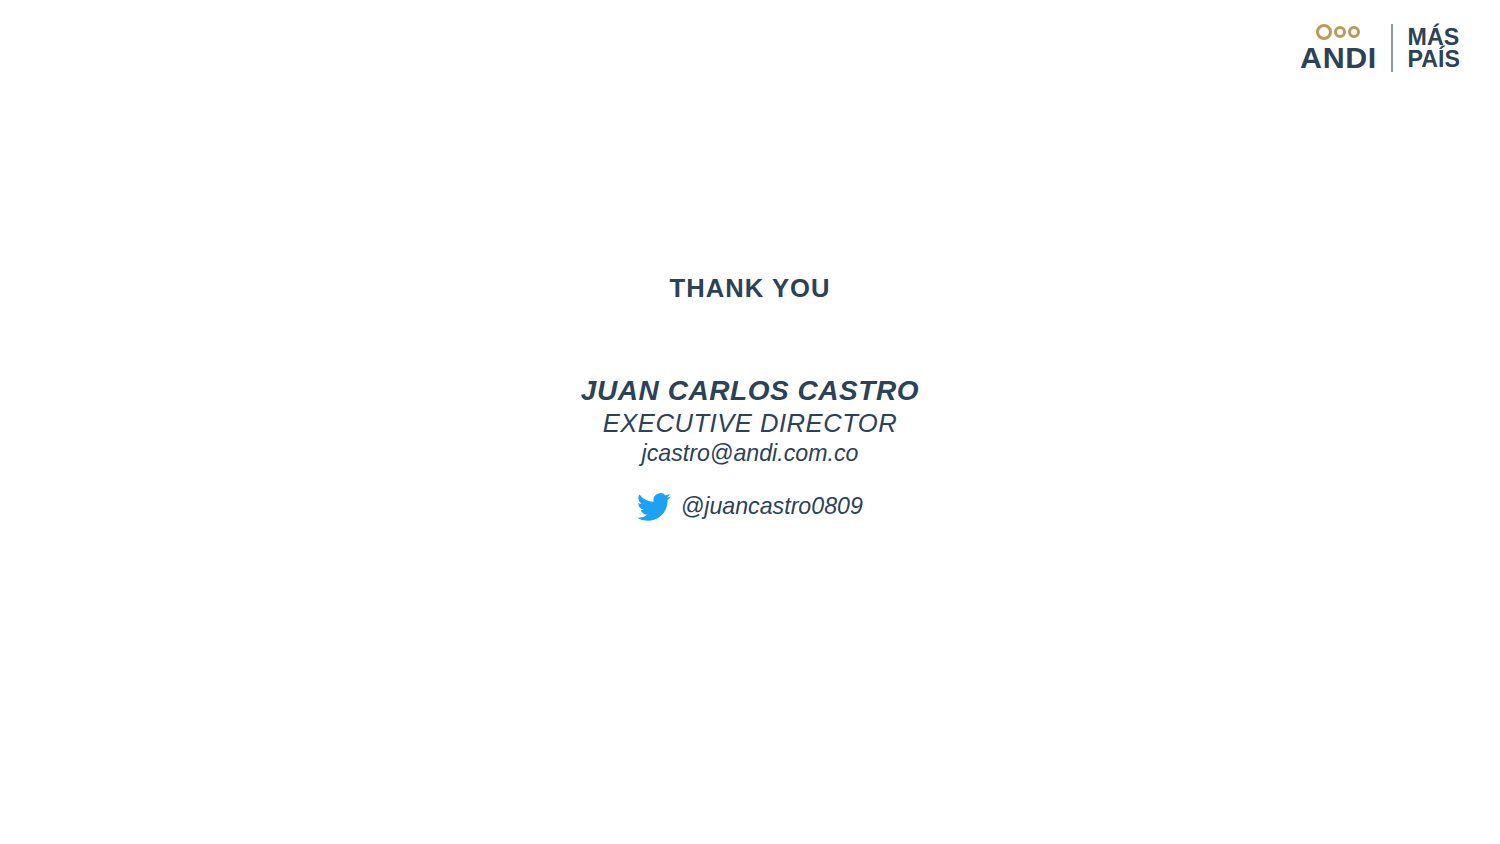ANDI
MÁS PAÍS
THANK YOU
JUAN CARLOS CASTRO
EXECUTIVE DIRECTOR
jcastro@andi.com.co
@juancastro0809